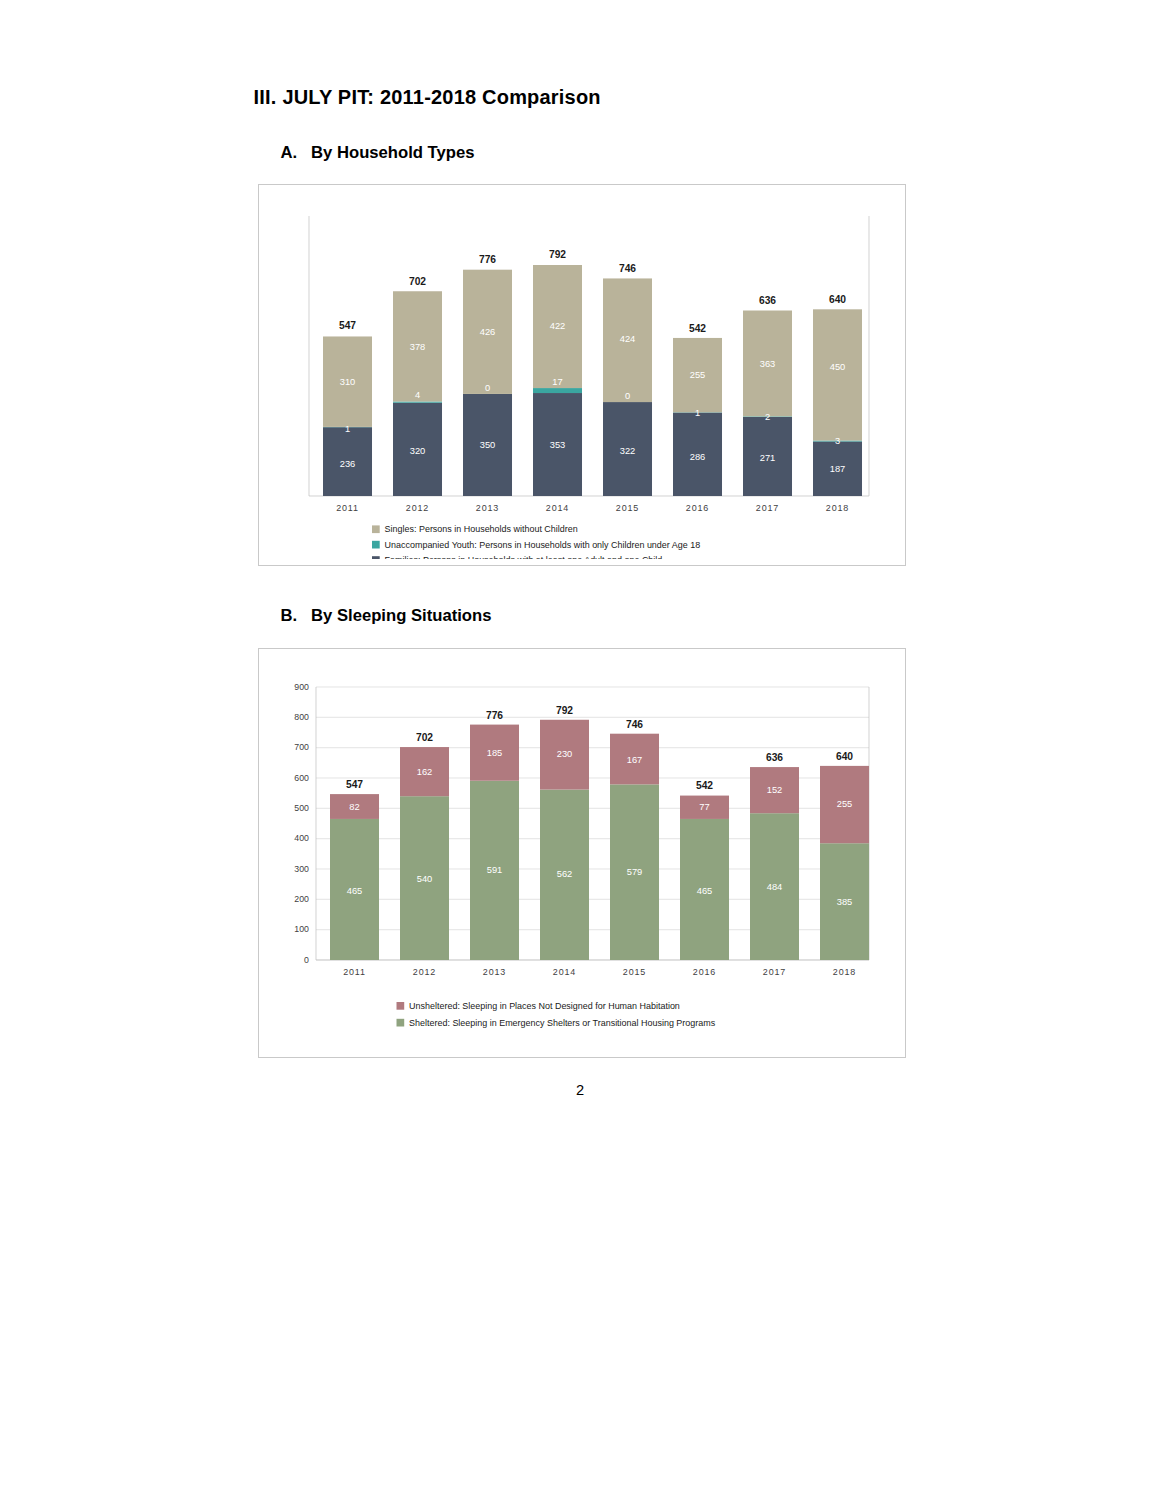III. JULY PIT: 2011-2018 Comparison
A. By Household Types
547 236 1 310 702 320 4 378 776 350 0 426 792 353 17 422 746 322 0 424 542 286 1 255 636 271 2 363 640 187 3 450 2011 2012 2013 2014 2015 2016 2017 2018 Singles: Persons in Households without Children Unaccompanied Youth: Persons in Households with only Children under Age 18 Families: Persons in Households with at least one Adult and one Child
B. By Sleeping Situations
0 100 200 300 400 500 600 700 800 900 547 82 465 702 162 540 776 185 591 792 230 562 746 167 579 542 77 465 636 152 484 640 255 385 2011 2012 2013 2014 2015 2016 2017 2018 Unsheltered: Sleeping in Places Not Designed for Human Habitation Sheltered: Sleeping in Emergency Shelters or Transitional Housing Programs
2